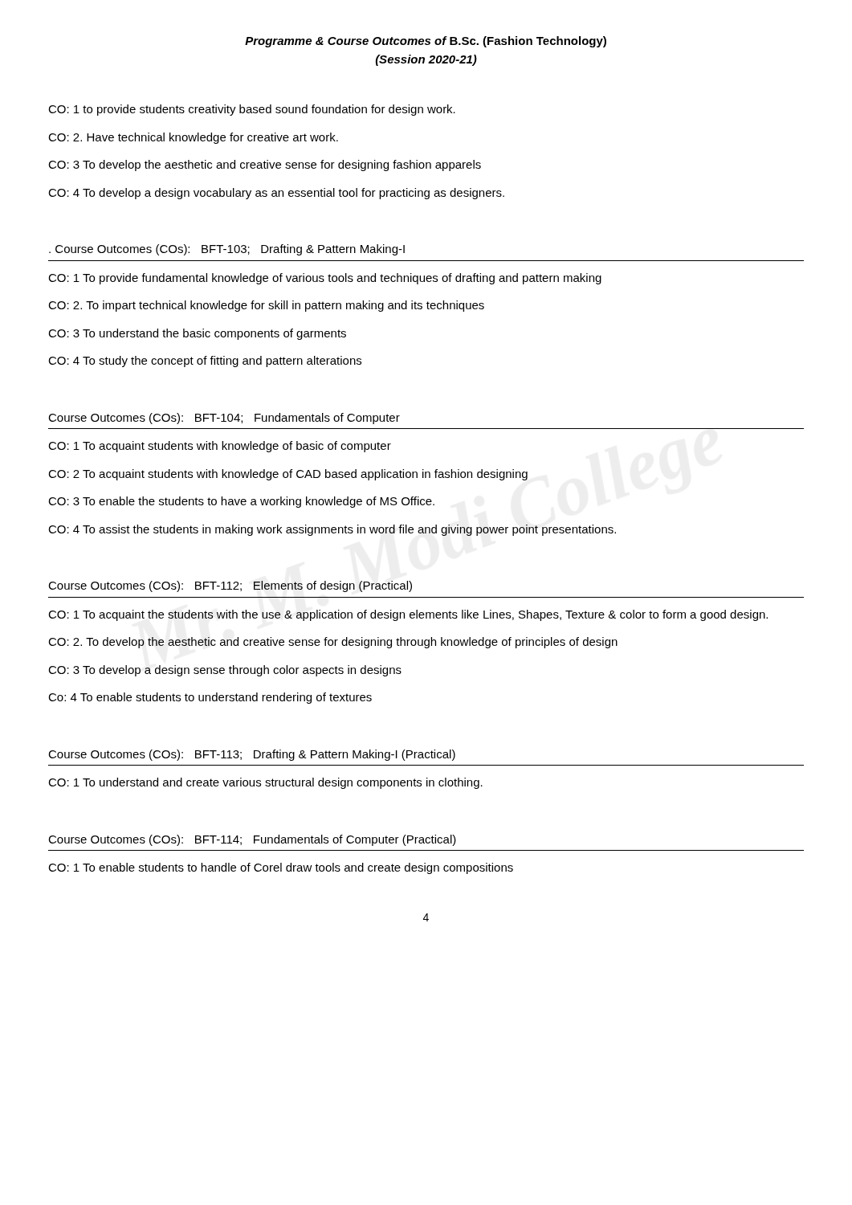Mr. M. Modi College
Programme & Course Outcomes of B.Sc. (Fashion Technology) (Session 2020-21)
CO: 1 to provide students creativity based sound foundation for design work.
CO: 2. Have technical knowledge for creative art work.
CO: 3 To develop the aesthetic and creative sense for designing fashion apparels
CO: 4 To develop a design vocabulary as an essential tool for practicing as designers.
. Course Outcomes (COs): BFT-103; Drafting & Pattern Making-I
CO: 1 To provide fundamental knowledge of various tools and techniques of drafting and pattern making
CO: 2. To impart technical knowledge for skill in pattern making and its techniques
CO: 3 To understand the basic components of garments
CO: 4 To study the concept of fitting and pattern alterations
Course Outcomes (COs): BFT-104; Fundamentals of Computer
CO: 1 To acquaint students with knowledge of basic of computer
CO: 2 To acquaint students with knowledge of CAD based application in fashion designing
CO: 3 To enable the students to have a working knowledge of MS Office.
CO: 4 To assist the students in making work assignments in word file and giving power point presentations.
Course Outcomes (COs): BFT-112; Elements of design (Practical)
CO: 1 To acquaint the students with the use & application of design elements like Lines, Shapes, Texture & color to form a good design.
CO: 2. To develop the aesthetic and creative sense for designing through knowledge of principles of design
CO: 3 To develop a design sense through color aspects in designs
Co: 4 To enable students to understand rendering of textures
Course Outcomes (COs): BFT-113; Drafting & Pattern Making-I (Practical)
CO: 1 To understand and create various structural design components in clothing.
Course Outcomes (COs): BFT-114; Fundamentals of Computer (Practical)
CO: 1 To enable students to handle of Corel draw tools and create design compositions
4